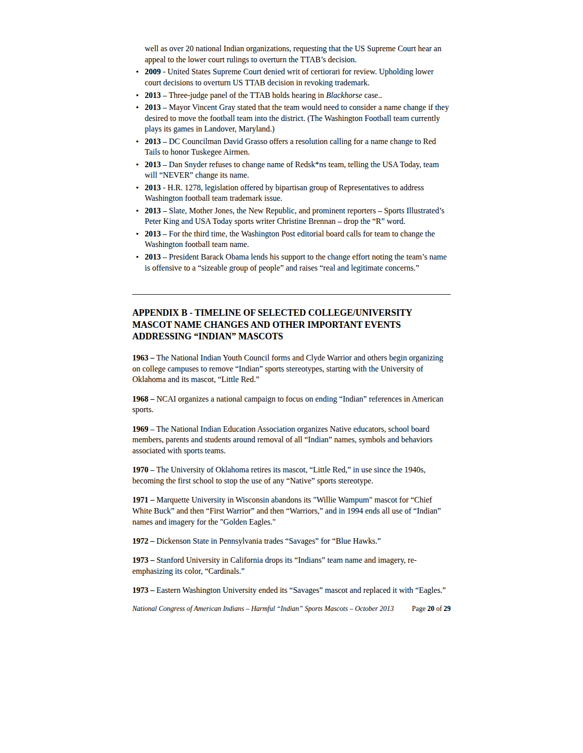well as over 20 national Indian organizations, requesting that the US Supreme Court hear an appeal to the lower court rulings to overturn the TTAB’s decision.
2009 - United States Supreme Court denied writ of certiorari for review. Upholding lower court decisions to overturn US TTAB decision in revoking trademark.
2013 – Three-judge panel of the TTAB holds hearing in Blackhorse case..
2013 – Mayor Vincent Gray stated that the team would need to consider a name change if they desired to move the football team into the district. (The Washington Football team currently plays its games in Landover, Maryland.)
2013 – DC Councilman David Grasso offers a resolution calling for a name change to Red Tails to honor Tuskegee Airmen.
2013 – Dan Snyder refuses to change name of Redsk*ns team, telling the USA Today, team will “NEVER” change its name.
2013 - H.R. 1278, legislation offered by bipartisan group of Representatives to address Washington football team trademark issue.
2013 – Slate, Mother Jones, the New Republic, and prominent reporters – Sports Illustrated’s Peter King and USA Today sports writer Christine Brennan – drop the “R” word.
2013 – For the third time, the Washington Post editorial board calls for team to change the Washington football team name.
2013 – President Barack Obama lends his support to the change effort noting the team’s name is offensive to a “sizeable group of people” and raises “real and legitimate concerns.”
APPENDIX B - TIMELINE OF SELECTED COLLEGE/UNIVERSITY MASCOT NAME CHANGES AND OTHER IMPORTANT EVENTS ADDRESSING “INDIAN” MASCOTS
1963 – The National Indian Youth Council forms and Clyde Warrior and others begin organizing on college campuses to remove “Indian” sports stereotypes, starting with the University of Oklahoma and its mascot, “Little Red.”
1968 – NCAI organizes a national campaign to focus on ending “Indian” references in American sports.
1969 – The National Indian Education Association organizes Native educators, school board members, parents and students around removal of all “Indian” names, symbols and behaviors associated with sports teams.
1970 – The University of Oklahoma retires its mascot, “Little Red,” in use since the 1940s, becoming the first school to stop the use of any “Native” sports stereotype.
1971 – Marquette University in Wisconsin abandons its "Willie Wampum" mascot for “Chief White Buck” and then “First Warrior” and then “Warriors,” and in 1994 ends all use of “Indian” names and imagery for the "Golden Eagles."
1972 – Dickenson State in Pennsylvania trades “Savages” for “Blue Hawks.”
1973 – Stanford University in California drops its “Indians” team name and imagery, re-emphasizing its color, “Cardinals.”
1973 – Eastern Washington University ended its “Savages” mascot and replaced it with “Eagles.”
National Congress of American Indians – Harmful “Indian” Sports Mascots – October 2013 Page 20 of 29